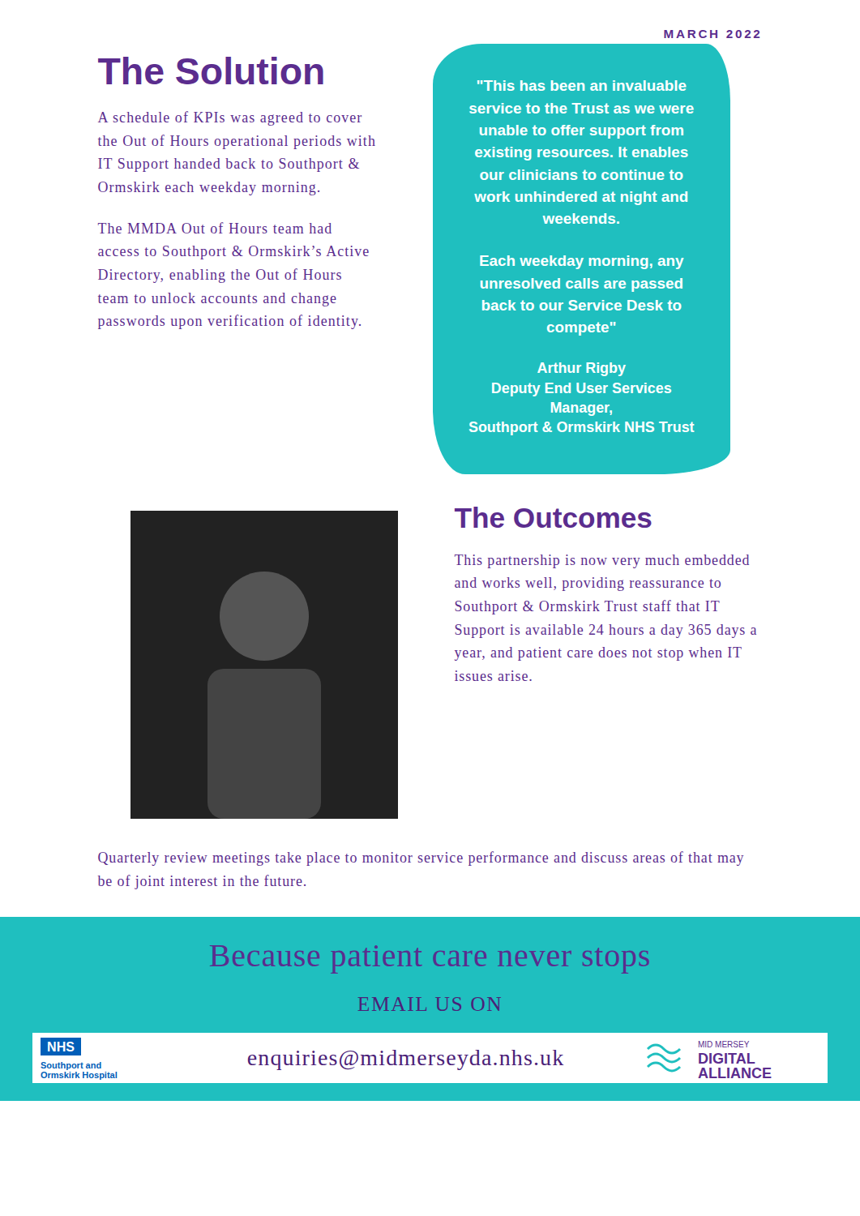MARCH 2022
The Solution
A schedule of KPIs was agreed to cover the Out of Hours operational periods with IT Support handed back to Southport & Ormskirk each weekday morning.
The MMDA Out of Hours team had access to Southport & Ormskirk’s Active Directory, enabling the Out of Hours team to unlock accounts and change passwords upon verification of identity.
"This has been an invaluable service to the Trust as we were unable to offer support from existing resources. It enables our clinicians to continue to work unhindered at night and weekends.
Each weekday morning, any unresolved calls are passed back to our Service Desk to compete"
Arthur Rigby
Deputy End User Services Manager,
Southport & Ormskirk NHS Trust
The Outcomes
This partnership is now very much embedded and works well, providing reassurance to Southport & Ormskirk Trust staff that IT Support is available 24 hours a day 365 days a year, and patient care does not stop when IT issues arise.
Quarterly review meetings take place to monitor service performance and discuss areas of that may be of joint interest in the future.
Because patient care never stops
EMAIL US ON
enquiries@midmerseyda.nhs.uk